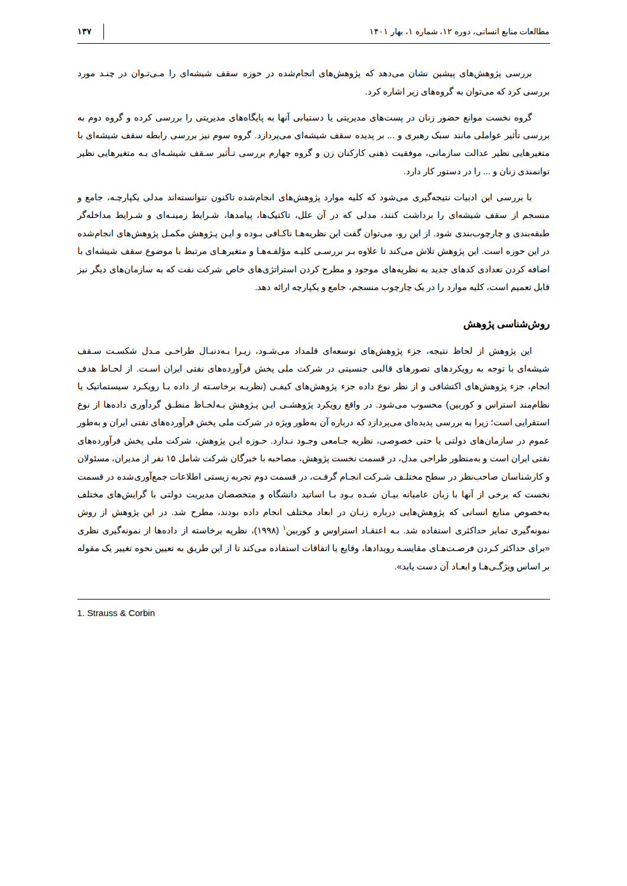مطالعات منابع انسانی، دوره ۱۲، شماره ۱، بهار ۱۴۰۱ ۱۳۷
بررسی پژوهش‌های پیشین نشان می‌دهد که پژوهش‌های انجام‌شده در حوزه سقف شیشه‌ای را مـی‌تـوان در چنـد مورد بررسی کرد که می‌توان به گروه‌های زیر اشاره کرد.
گروه نخست موانع حضور زنان در پست‌های مدیریتی یا دستیابی آنها به پایگاه‌های مدیریتی را بررسی کرده و گروه دوم به بررسی تأثیر عواملی مانند سبک رهبری و ... بر پدیده سقف شیشه‌ای می‌پردازد. گروه سوم نیز بررسی رابطه سقف شیشه‌ای با متغیرهایی نظیر عدالت سازمانی، موفقیت ذهنی کارکنان زن و گروه چهارم بررسی تـأثیر سـقف شیشـه‌ای بـه متغیرهایی نظیر توانمندی زنان و ... را در دستور کار دارد.
با بررسی این ادبیات نتیجه‌گیری می‌شود که کلیه موارد پژوهش‌های انجام‌شده تاکنون نتوانسته‌اند مدلی یکپارچـه، جامع و منسجم از سقف شیشه‌ای را برداشت کنند، مدلی که در آن علل، تاکتیک‌ها، پیامدها، شـرایط زمینـه‌ای و شـرایط مداخله‌گر طبقه‌بندی و چارچوب‌بندی شود. از این رو، می‌توان گفت این نظریه‌هـا ناکـافی بـوده و ایـن پـژوهش مکمـل پژوهش‌های انجام‌شده در این حوزه است. این پژوهش تلاش می‌کند تا علاوه بـر بررسـی کلیـه مؤلفـه‌هـا و متغیرهـای مرتبط با موضوع سقف شیشه‌ای با اضافه کردن تعدادی کدهای جدید به نظریه‌های موجود و مطرح کردن استراتژی‌های خاص شرکت نفت که به سازمان‌های دیگر نیز قابل تعمیم است، کلیه موارد را در یک چارچوب منسجم، جامع و یکپارچه ارائه دهد.
روش‌شناسی پژوهش
این پژوهش از لحاظ نتیجه، جزء پژوهش‌های توسعه‌ای قلمداد می‌شـود، زیـرا بـه‌دنبـال طراحـی مـدل شکسـت سـقف شیشه‌ای با توجه به رویکردهای تصورهای قالبی جنسیتی در شرکت ملی پخش فرآورده‌های نفتی ایران اسـت. از لحـاظ هدف انجام، جزء پژوهش‌های اکتشافی و از نظر نوع داده جزء پژوهش‌های کیفـی (نظریـه برخاسـته از داده بـا رویکـرد سیستماتیک یا نظام‌مند استراس و کوربین) محسوب می‌شود. در واقع رویکرد پژوهشـی ایـن پـژوهش بـه‌لحـاظ منطـق گردآوری داده‌ها از نوع استقرایی است؛ زیرا به بررسی پدیده‌ای می‌پردازد که درباره آن به‌طور ویژه در شرکت ملی پخش فرآورده‌های نفتی ایران و به‌طور عموم در سازمان‌های دولتی یا حتی خصوصی، نظریه جـامعی وجـود نـدارد. حـوزه ایـن پژوهش، شرکت ملی پخش فرآورده‌های نفتی ایران است و به‌منظور طراحی مدل، در قسمت نخست پژوهش، مصاحبه با خبرگان شرکت شامل ۱۵ نفر از مدیران، مسئولان و کارشناسان صاحب‌نظر در سطح مختلـف شـرکت انجـام گرفـت، در قسمت دوم تجربه زیستی اطلاعات جمع‌آوری‌شده در قسمت نخست که برخی از آنها با زبان عامیانه بیـان شـده بـود بـا اساتید دانشگاه و متخصصان مدیریت دولتی با گرایش‌های مختلف به‌خصوص منابع انسانی که پژوهش‌هایی درباره زنـان در ابعاد مختلف انجام داده بودند، مطرح شد. در این پژوهش از روش نمونه‌گیری تمایز حداکثری استفاده شد. بـه اعتقـاد استراوس و کوربین۱ (۱۹۹۸)، نظریه برخاسته از داده‌ها از نمونه‌گیری نظری «برای حداکثر کـردن فرصـت‌هـای مقایسـه رویدادها، وقایع یا اتفاقات استفاده می‌کند تا از این طریق به تعیین نحوه تغییر یک مقوله بر اساس ویژگـی‌هـا و ابعـاد آن دست یابد».
1. Strauss & Corbin